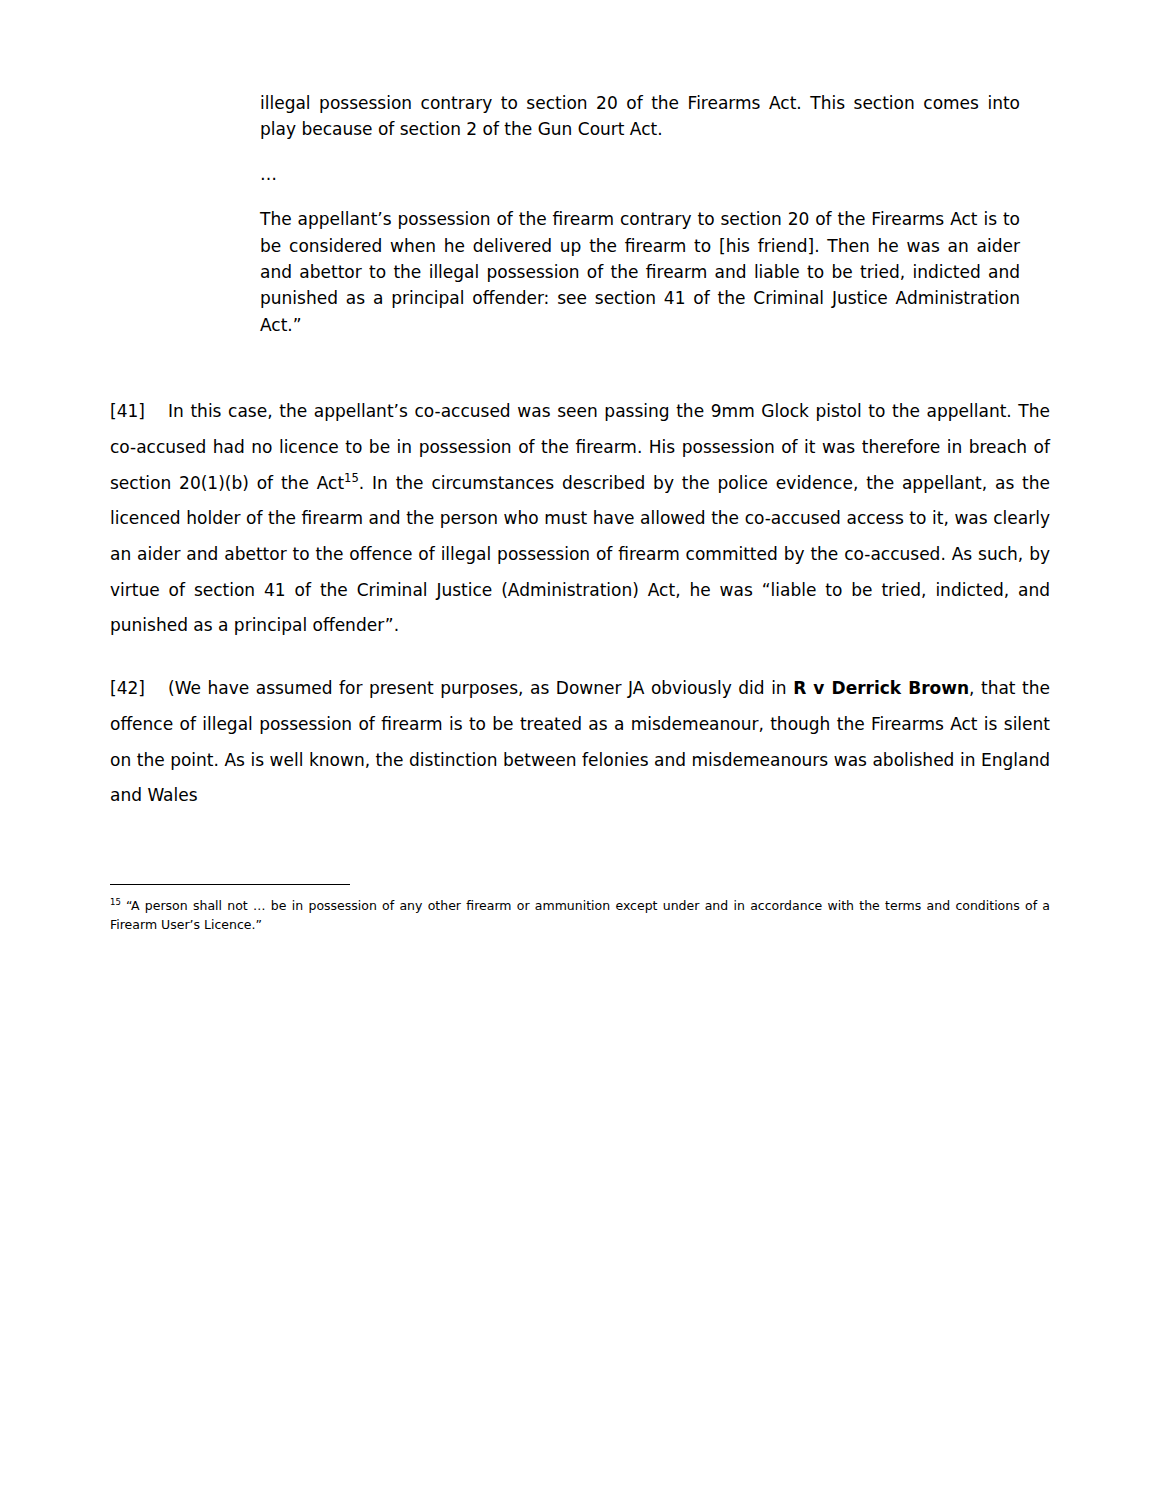illegal possession contrary to section 20 of the Firearms Act. This section comes into play because of section 2 of the Gun Court Act.
…
The appellant’s possession of the firearm contrary to section 20 of the Firearms Act is to be considered when he delivered up the firearm to [his friend]. Then he was an aider and abettor to the illegal possession of the firearm and liable to be tried, indicted and punished as a principal offender: see section 41 of the Criminal Justice Administration Act.”
[41] In this case, the appellant’s co-accused was seen passing the 9mm Glock pistol to the appellant. The co-accused had no licence to be in possession of the firearm. His possession of it was therefore in breach of section 20(1)(b) of the Act15. In the circumstances described by the police evidence, the appellant, as the licenced holder of the firearm and the person who must have allowed the co-accused access to it, was clearly an aider and abettor to the offence of illegal possession of firearm committed by the co-accused. As such, by virtue of section 41 of the Criminal Justice (Administration) Act, he was “liable to be tried, indicted, and punished as a principal offender”.
[42](We have assumed for present purposes, as Downer JA obviously did in R v Derrick Brown, that the offence of illegal possession of firearm is to be treated as a misdemeanour, though the Firearms Act is silent on the point. As is well known, the distinction between felonies and misdemeanours was abolished in England and Wales
15 “A person shall not … be in possession of any other firearm or ammunition except under and in accordance with the terms and conditions of a Firearm User’s Licence.”